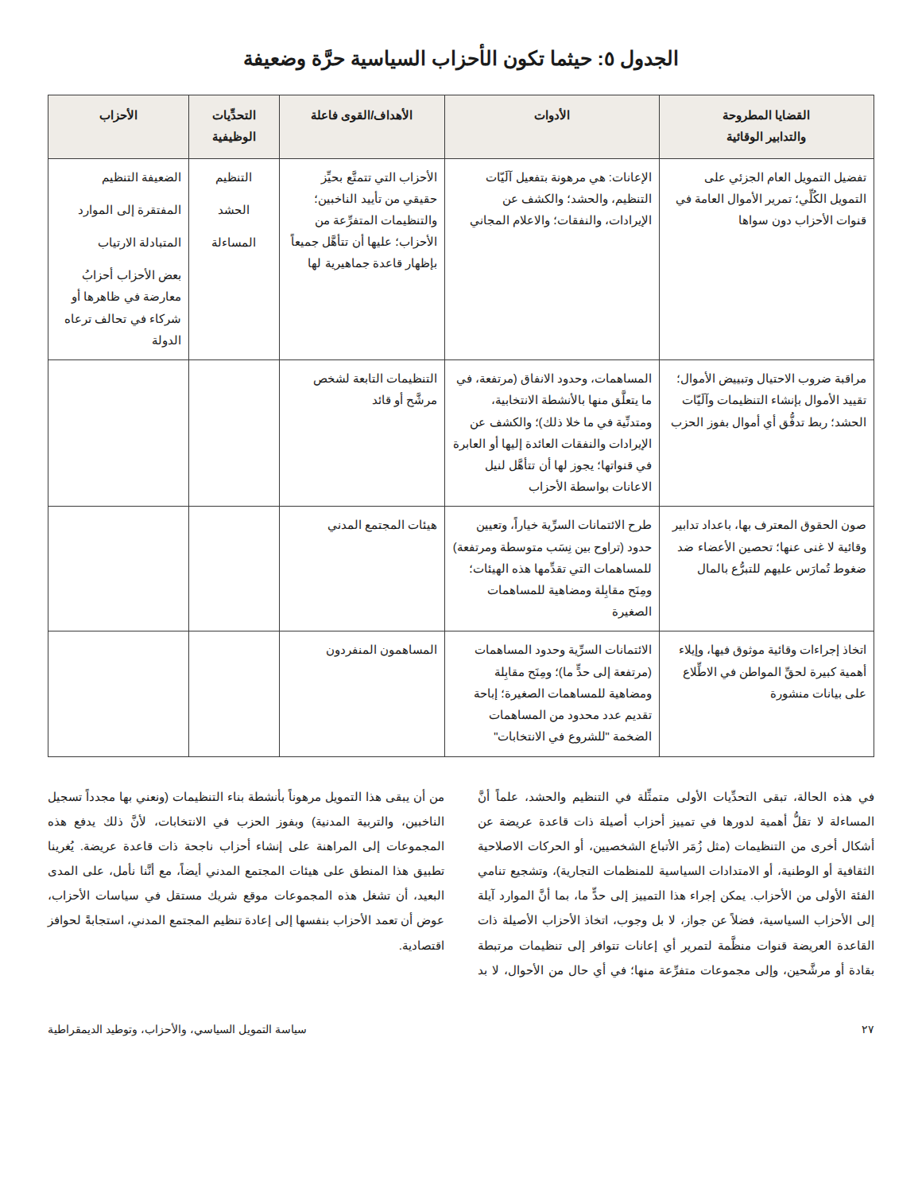الجدول ٥: حيثما تكون الأحزاب السياسية حرَّة وضعيفة
| القضايا المطروحة والتدابير الوقائية | الأدوات | الأهداف/القوى فاعلة | التحدِّيات الوظيفية | الأحزاب |
| --- | --- | --- | --- | --- |
| تفضيل التمويل العام الجزئي على التمويل الكُلِّي؛ تمرير الأموال العامة في قنوات الأحزاب دون سواها | الإعانات: هي مرهونة بتفعيل آلَيّات التنظيم، والحشد؛ والكشف عن الإيرادات، والنفقات؛ والاعلام المجاني | الأحزاب التي تتمتَّع بحيِّز حقيقي من تأييد الناخبين؛ والتنظيمات المتفرِّعة من الأحزاب؛ عليها أن تتأهَّل جميعاً بإظهار قاعدة جماهيرية لها | التنظيم الحشد المساءلة | الضعيفة التنظيم المفتقرة إلى الموارد المتبادلة الارتياب بعض الأحزاب أحزابُ معارضة في ظاهرها أو شركاء في تحالف ترعاه الدولة |
| مراقبة ضروب الاحتيال وتبييض الأموال؛ تقييد الأموال بإنشاء التنظيمات وآلَيّات الحشد؛ ربط تدفُّق أي أموال بفوز الحزب | المساهمات، وحدود الانفاق (مرتفعة، في ما يتعلَّق منها بالأنشطة الانتخابية، ومتدنِّية في ما خلا ذلك)؛ والكشف عن الإيرادات والنفقات العائدة إليها أو العابرة في قنواتها؛ يجوز لها أن تتأهَّل لنيل الاعانات بواسطة الأحزاب | التنظيمات التابعة لشخص مرشَّح أو قائد | | |
| صون الحقوق المعترف بها، باعداد تدابير وقائية لا غنى عنها؛ تحصين الأعضاء ضد ضغوط تُمارَس عليهم للتبرُّع بالمال | طرح الائتمانات السرِّية خياراً، وتعيين حدود (تراوح بين نِسَب متوسطة ومرتفعة) للمساهمات التي تقدِّمها هذه الهيئات؛ ومِنَح مقابِلة ومضاهية للمساهمات الصغيرة | هيئات المجتمع المدني | | |
| اتخاذ إجراءات وقائية موثوق فيها، وإيلاء أهمية كبيرة لحقِّ المواطن في الاطِّلاع على بيانات منشورة | الائتمانات السرِّية وحدود المساهمات (مرتفعة إلى حدٍّ ما)؛ ومِنَح مقابِلة ومضاهية للمساهمات الصغيرة؛ إباحة تقديم عدد محدود من المساهمات الضخمة "للشروع في الانتخابات" | المساهمون المنفردون | | |
في هذه الحالة، تبقى التحدِّيات الأولى متمثِّلة في التنظيم والحشد، علماً أنَّ المساءلة لا تقلُّ أهمية لدورها في تمييز أحزاب أصيلة ذات قاعدة عريضة عن أشكال أخرى من التنظيمات (مثل زُمَر الأتباع الشخصيين، أو الحركات الاصلاحية الثقافية أو الوطنية، أو الامتدادات السياسية للمنظمات التجارية)، وتشجيع تنامي الفئة الأولى من الأحزاب. يمكن إجراء هذا التمييز إلى حدٍّ ما، بما أنَّ الموارد آيلة إلى الأحزاب السياسية، فضلاً عن جواز، لا بل وجوب، اتخاذ الأحزاب الأصيلة ذات القاعدة العريضة قنوات منظَّمة لتمرير أي إعانات تتوافر إلى تنظيمات مرتبطة بقادة أو مرشَّحين، وإلى مجموعات متفرِّعة منها؛ في أي حال من الأحوال، لا بد من أن يبقى هذا التمويل مرهوناً بأنشطة بناء التنظيمات (ونعني بها مجدداً تسجيل الناخبين، والتربية المدنية) وبفوز الحزب في الانتخابات، لأنَّ ذلك يدفع هذه المجموعات إلى المراهنة على إنشاء أحزاب ناجحة ذات قاعدة عريضة. يُغرينا تطبيق هذا المنطق على هيئات المجتمع المدني أيضاً، مع أنَّنا نأمل، على المدى البعيد، أن تشغل هذه المجموعات موقع شريك مستقل في سياسات الأحزاب، عوض أن تعمد الأحزاب بنفسها إلى إعادة تنظيم المجتمع المدني، استجابةً لحوافز اقتصادية.
٢٧ سياسة التمويل السياسي، والأحزاب، وتوطيد الديمقراطية